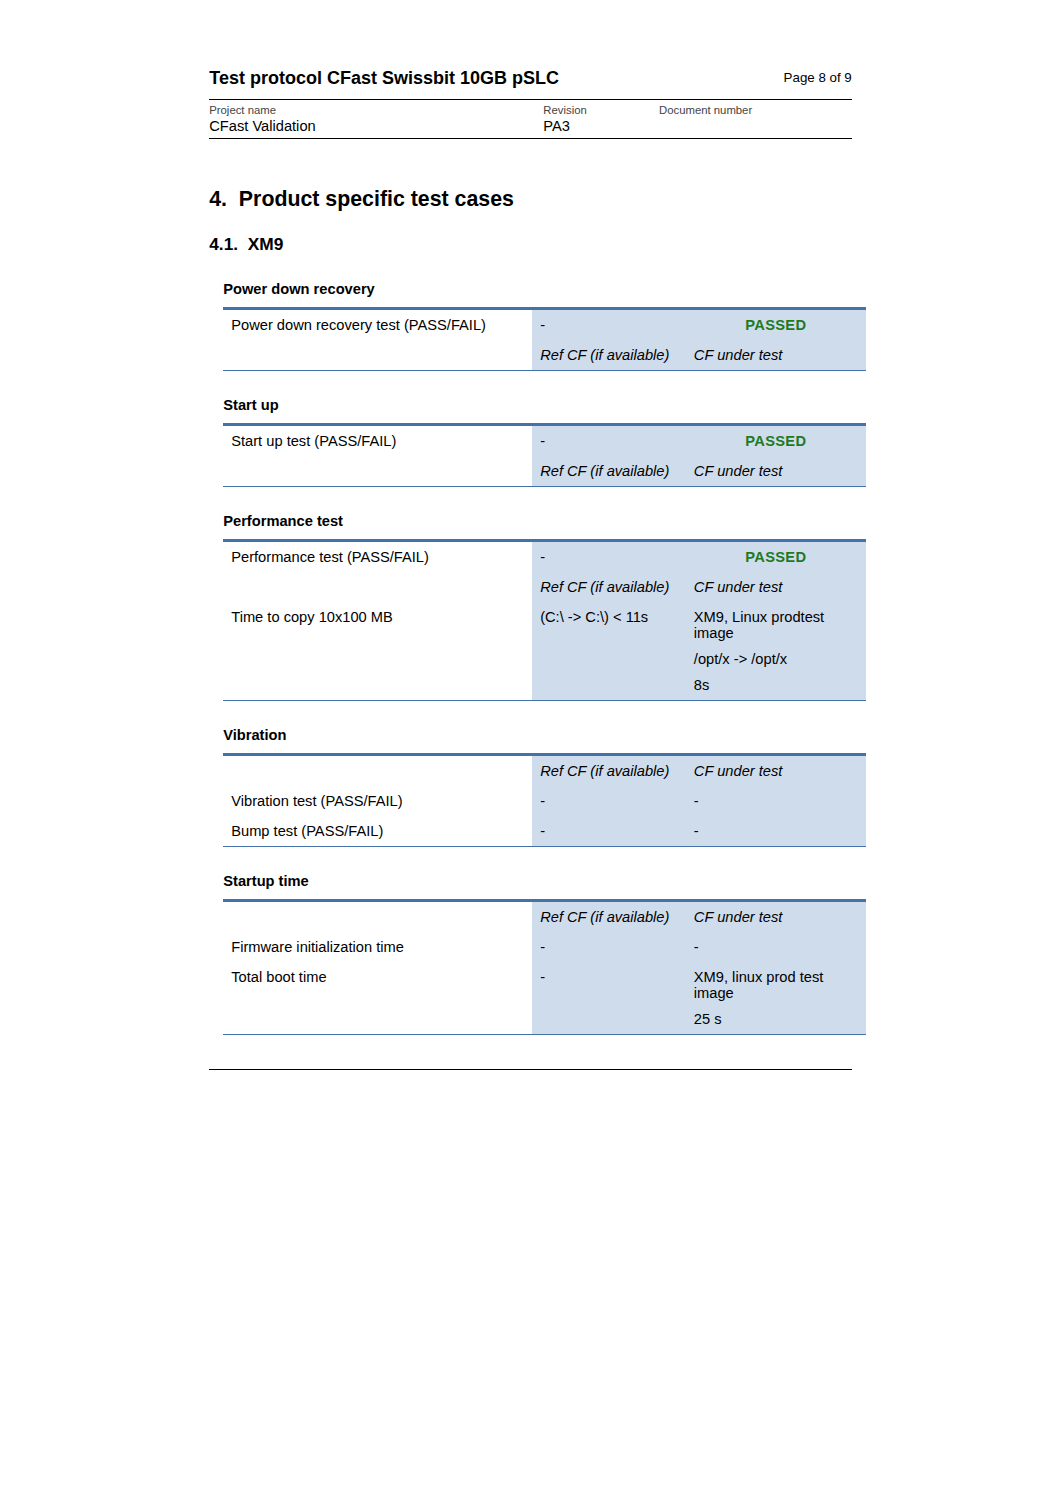Test protocol CFast Swissbit 10GB pSLC Page 8 of 9
| Project name | Revision | Document number |
| CFast Validation | PA3 | |
4. Product specific test cases
4.1. XM9
Power down recovery
| Power down recovery test (PASS/FAIL) | - | PASSED |
| | Ref CF (if available) | CF under test |
Start up
| Start up test (PASS/FAIL) | - | PASSED |
| | Ref CF (if available) | CF under test |
Performance test
| Performance test (PASS/FAIL) | - | PASSED |
| | Ref CF (if available) | CF under test |
| Time to copy 10x100 MB | (C:\ -> C:\) < 11s | XM9, Linux prodtest image /opt/x -> /opt/x 8s |
Vibration
| | Ref CF (if available) | CF under test |
| Vibration test (PASS/FAIL) | - | - |
| Bump test (PASS/FAIL) | - | - |
Startup time
| | Ref CF (if available) | CF under test |
| Firmware initialization time | - | - |
| Total boot time | - | XM9, linux prod test image 25 s |